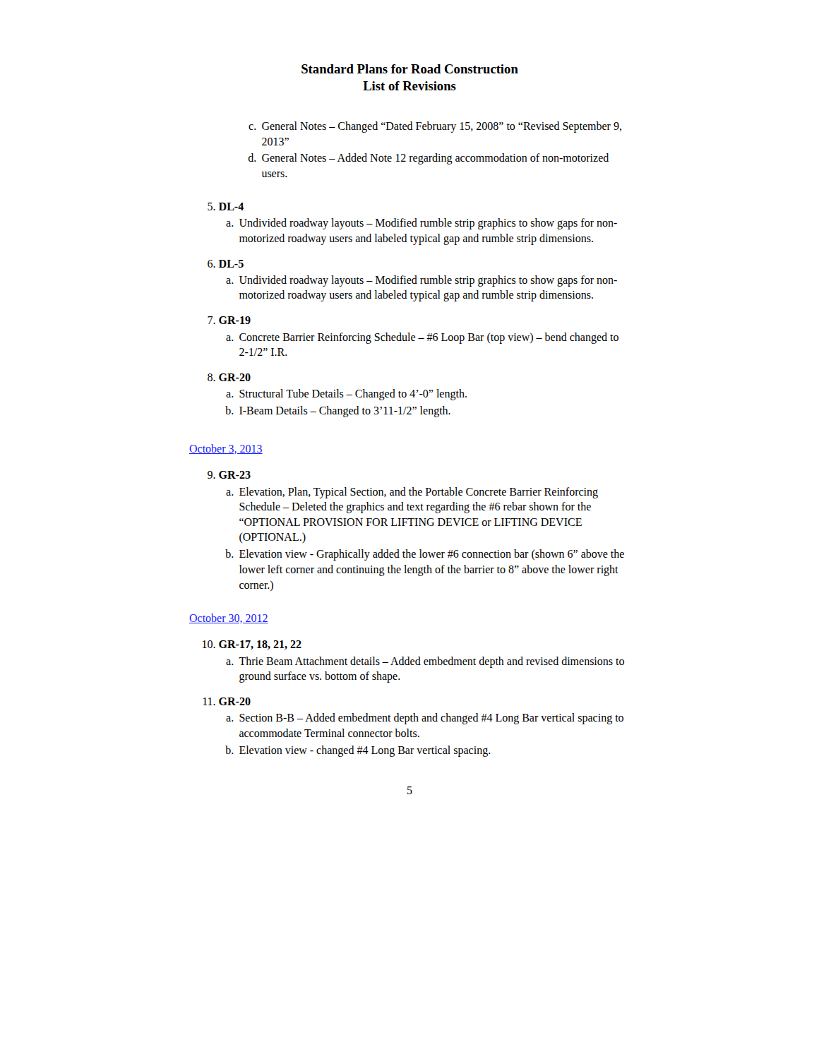Standard Plans for Road ConstructionList of Revisions
General Notes – Changed “Dated February 15, 2008” to “Revised September 9, 2013”
General Notes – Added Note 12 regarding accommodation of non-motorized users.
DL-4
Undivided roadway layouts – Modified rumble strip graphics to show gaps for non-motorized roadway users and labeled typical gap and rumble strip dimensions.
DL-5
Undivided roadway layouts – Modified rumble strip graphics to show gaps for non-motorized roadway users and labeled typical gap and rumble strip dimensions.
GR-19
Concrete Barrier Reinforcing Schedule – #6 Loop Bar (top view) – bend changed to 2-1/2” I.R.
GR-20
Structural Tube Details – Changed to 4’-0” length.
I-Beam Details – Changed to 3’11-1/2” length.
October 3, 2013
GR-23
Elevation, Plan, Typical Section, and the Portable Concrete Barrier Reinforcing Schedule – Deleted the graphics and text regarding the #6 rebar shown for the “OPTIONAL PROVISION FOR LIFTING DEVICE or LIFTING DEVICE (OPTIONAL.)
Elevation view - Graphically added the lower #6 connection bar (shown 6” above the lower left corner and continuing the length of the barrier to 8” above the lower right corner.)
October 30, 2012
GR-17, 18, 21, 22
Thrie Beam Attachment details – Added embedment depth and revised dimensions to ground surface vs. bottom of shape.
GR-20
Section B-B – Added embedment depth and changed #4 Long Bar vertical spacing to accommodate Terminal connector bolts.
Elevation view - changed #4 Long Bar vertical spacing.
5